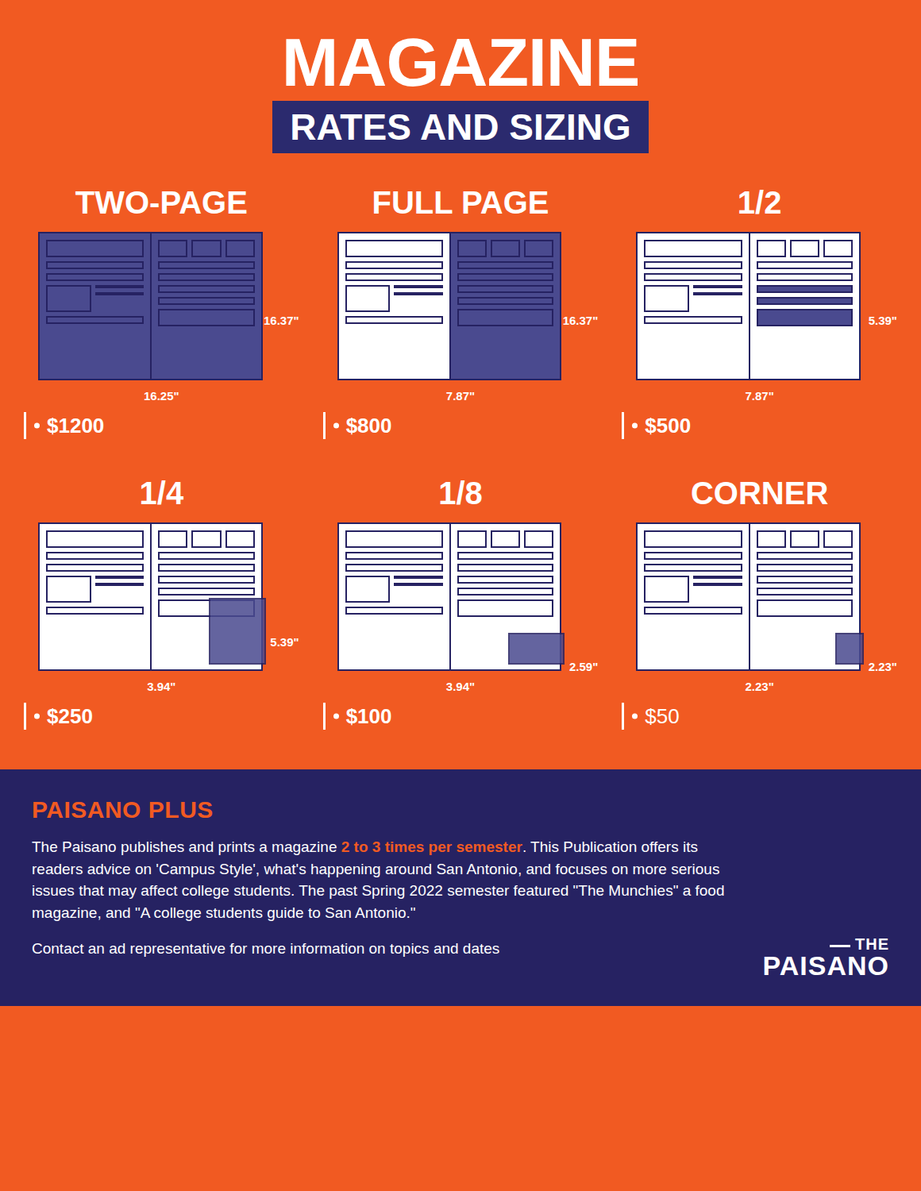Magazine
Rates and Sizing
Two-Page
16.37" 16.25"
$1200
Full Page
16.37" 7.87"
$800
1/2
5.39" 7.87"
$500
1/4
5.39" 3.94"
$250
1/8
2.59" 3.94"
$100
Corner
2.23" 2.23"
$50
Paisano Plus
The Paisano publishes and prints a magazine 2 to 3 times per semester. This Publication offers its readers advice on 'Campus Style', what's happening around San Antonio, and focuses on more serious issues that may affect college students. The past Spring 2022 semester featured "The Munchies" a food magazine, and "A college students guide to San Antonio."
Contact an ad representative for more information on topics and dates
THE PAISANO